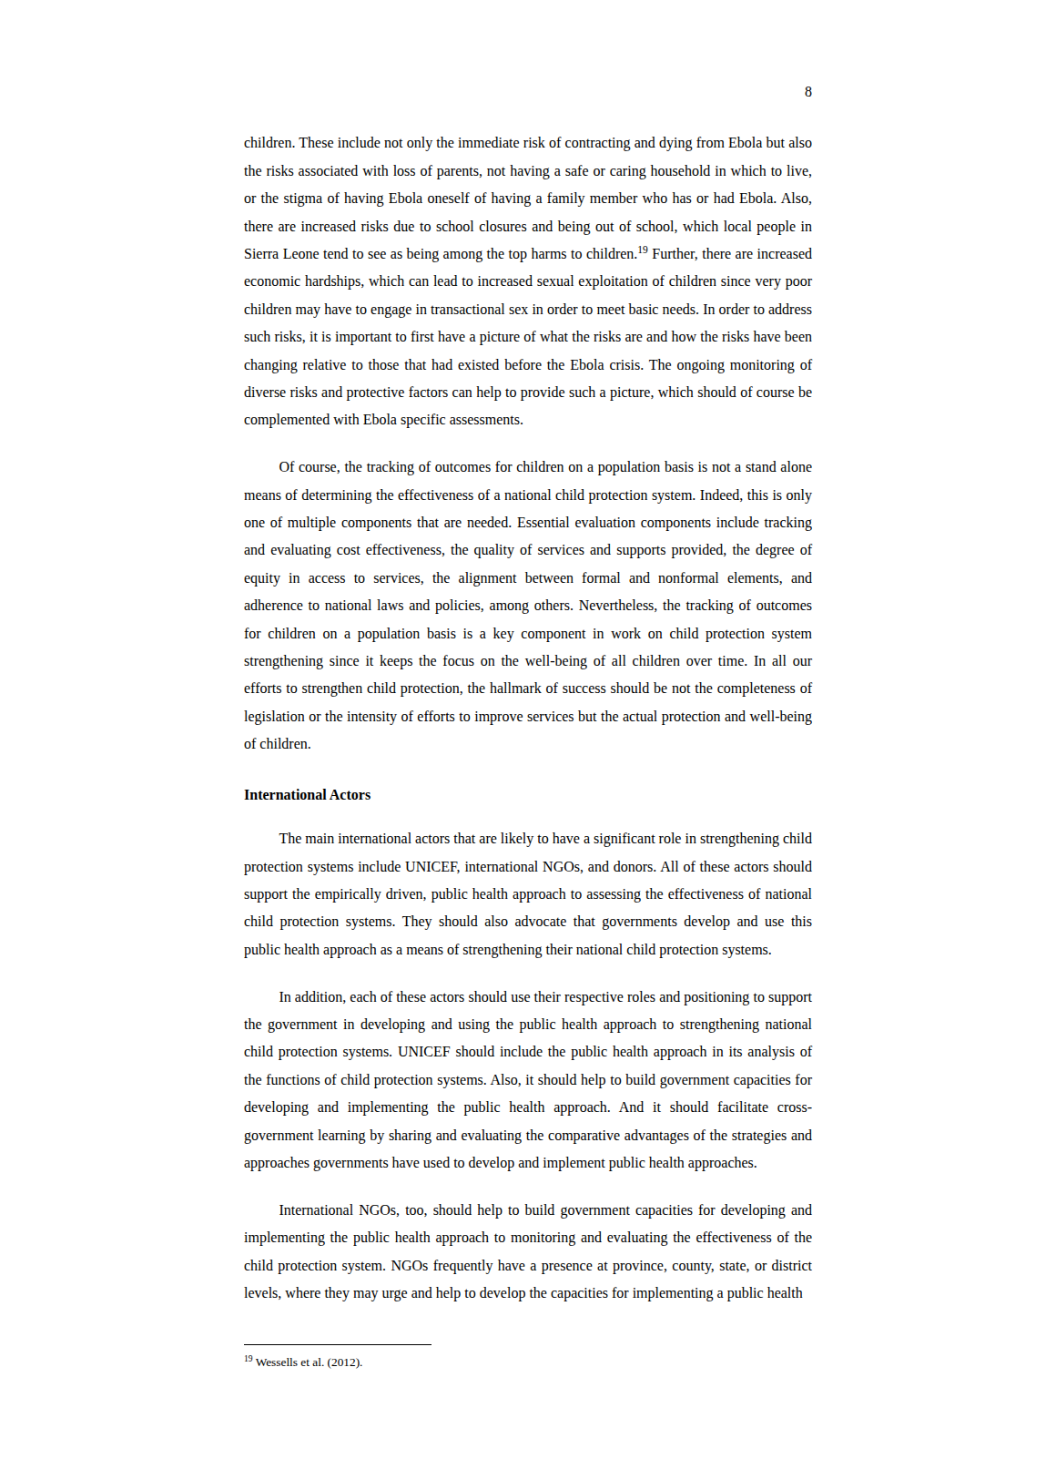8
children. These include not only the immediate risk of contracting and dying from Ebola but also the risks associated with loss of parents, not having a safe or caring household in which to live, or the stigma of having Ebola oneself of having a family member who has or had Ebola. Also, there are increased risks due to school closures and being out of school, which local people in Sierra Leone tend to see as being among the top harms to children.19 Further, there are increased economic hardships, which can lead to increased sexual exploitation of children since very poor children may have to engage in transactional sex in order to meet basic needs. In order to address such risks, it is important to first have a picture of what the risks are and how the risks have been changing relative to those that had existed before the Ebola crisis. The ongoing monitoring of diverse risks and protective factors can help to provide such a picture, which should of course be complemented with Ebola specific assessments.
Of course, the tracking of outcomes for children on a population basis is not a stand alone means of determining the effectiveness of a national child protection system. Indeed, this is only one of multiple components that are needed. Essential evaluation components include tracking and evaluating cost effectiveness, the quality of services and supports provided, the degree of equity in access to services, the alignment between formal and nonformal elements, and adherence to national laws and policies, among others. Nevertheless, the tracking of outcomes for children on a population basis is a key component in work on child protection system strengthening since it keeps the focus on the well-being of all children over time. In all our efforts to strengthen child protection, the hallmark of success should be not the completeness of legislation or the intensity of efforts to improve services but the actual protection and well-being of children.
International Actors
The main international actors that are likely to have a significant role in strengthening child protection systems include UNICEF, international NGOs, and donors. All of these actors should support the empirically driven, public health approach to assessing the effectiveness of national child protection systems. They should also advocate that governments develop and use this public health approach as a means of strengthening their national child protection systems.
In addition, each of these actors should use their respective roles and positioning to support the government in developing and using the public health approach to strengthening national child protection systems. UNICEF should include the public health approach in its analysis of the functions of child protection systems. Also, it should help to build government capacities for developing and implementing the public health approach. And it should facilitate cross-government learning by sharing and evaluating the comparative advantages of the strategies and approaches governments have used to develop and implement public health approaches.
International NGOs, too, should help to build government capacities for developing and implementing the public health approach to monitoring and evaluating the effectiveness of the child protection system. NGOs frequently have a presence at province, county, state, or district levels, where they may urge and help to develop the capacities for implementing a public health
19 Wessells et al. (2012).